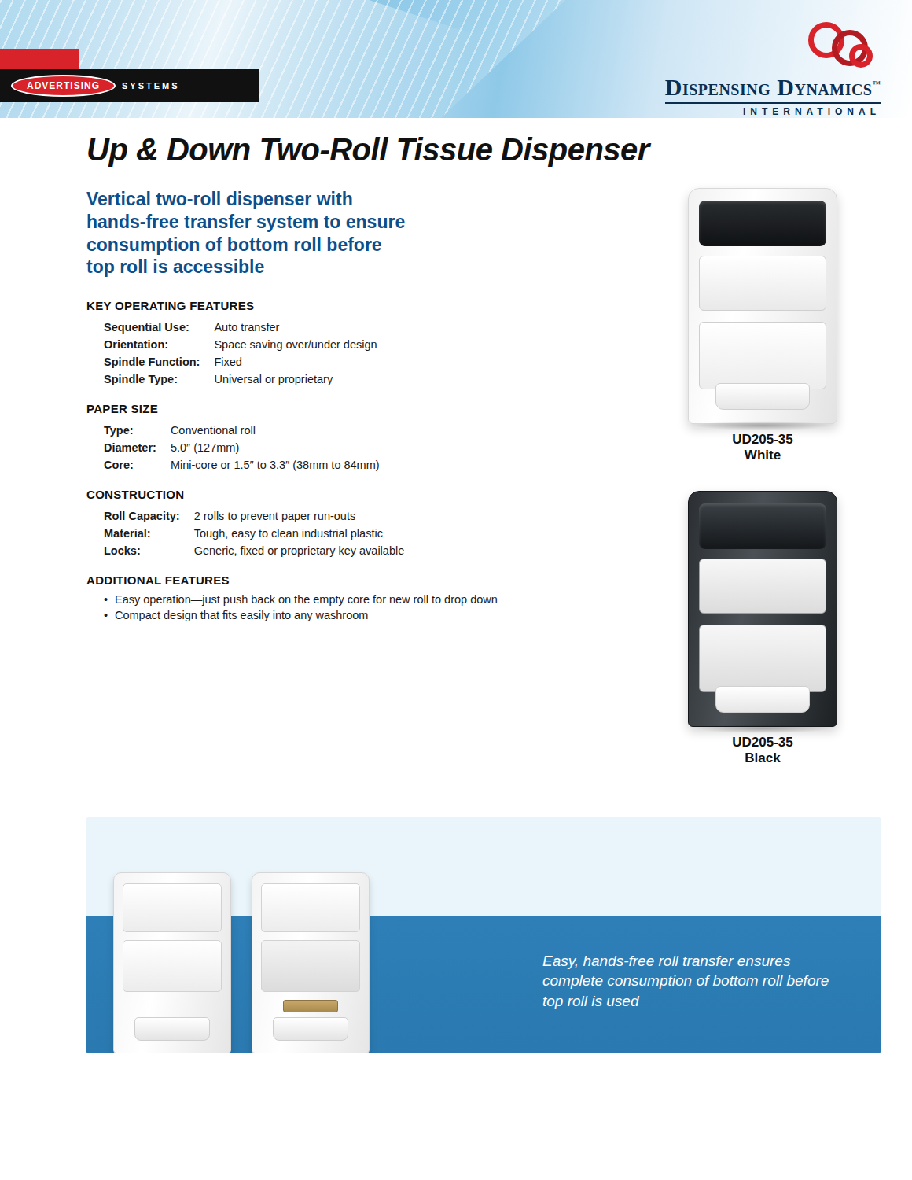ADVERTISING
SYSTEMS
DISPENSING DYNAMICS™
INTERNATIONAL
Up & Down Two-Roll Tissue Dispenser
Vertical two-roll dispenser with
hands-free transfer system to ensure
consumption of bottom roll before
top roll is accessible
KEY OPERATING FEATURES
| Sequential Use: | Auto transfer |
| Orientation: | Space saving over/under design |
| Spindle Function: | Fixed |
| Spindle Type: | Universal or proprietary |
PAPER SIZE
| Type: | Conventional roll |
| Diameter: | 5.0″ (127mm) |
| Core: | Mini-core or 1.5″ to 3.3″ (38mm to 84mm) |
CONSTRUCTION
| Roll Capacity: | 2 rolls to prevent paper run-outs |
| Material: | Tough, easy to clean industrial plastic |
| Locks: | Generic, fixed or proprietary key available |
ADDITIONAL FEATURES
Easy operation—just push back on the empty core for new roll to drop down
Compact design that fits easily into any washroom
UD205-35
White
UD205-35
Black
Easy, hands-free roll transfer ensures complete consumption of bottom roll before top roll is used